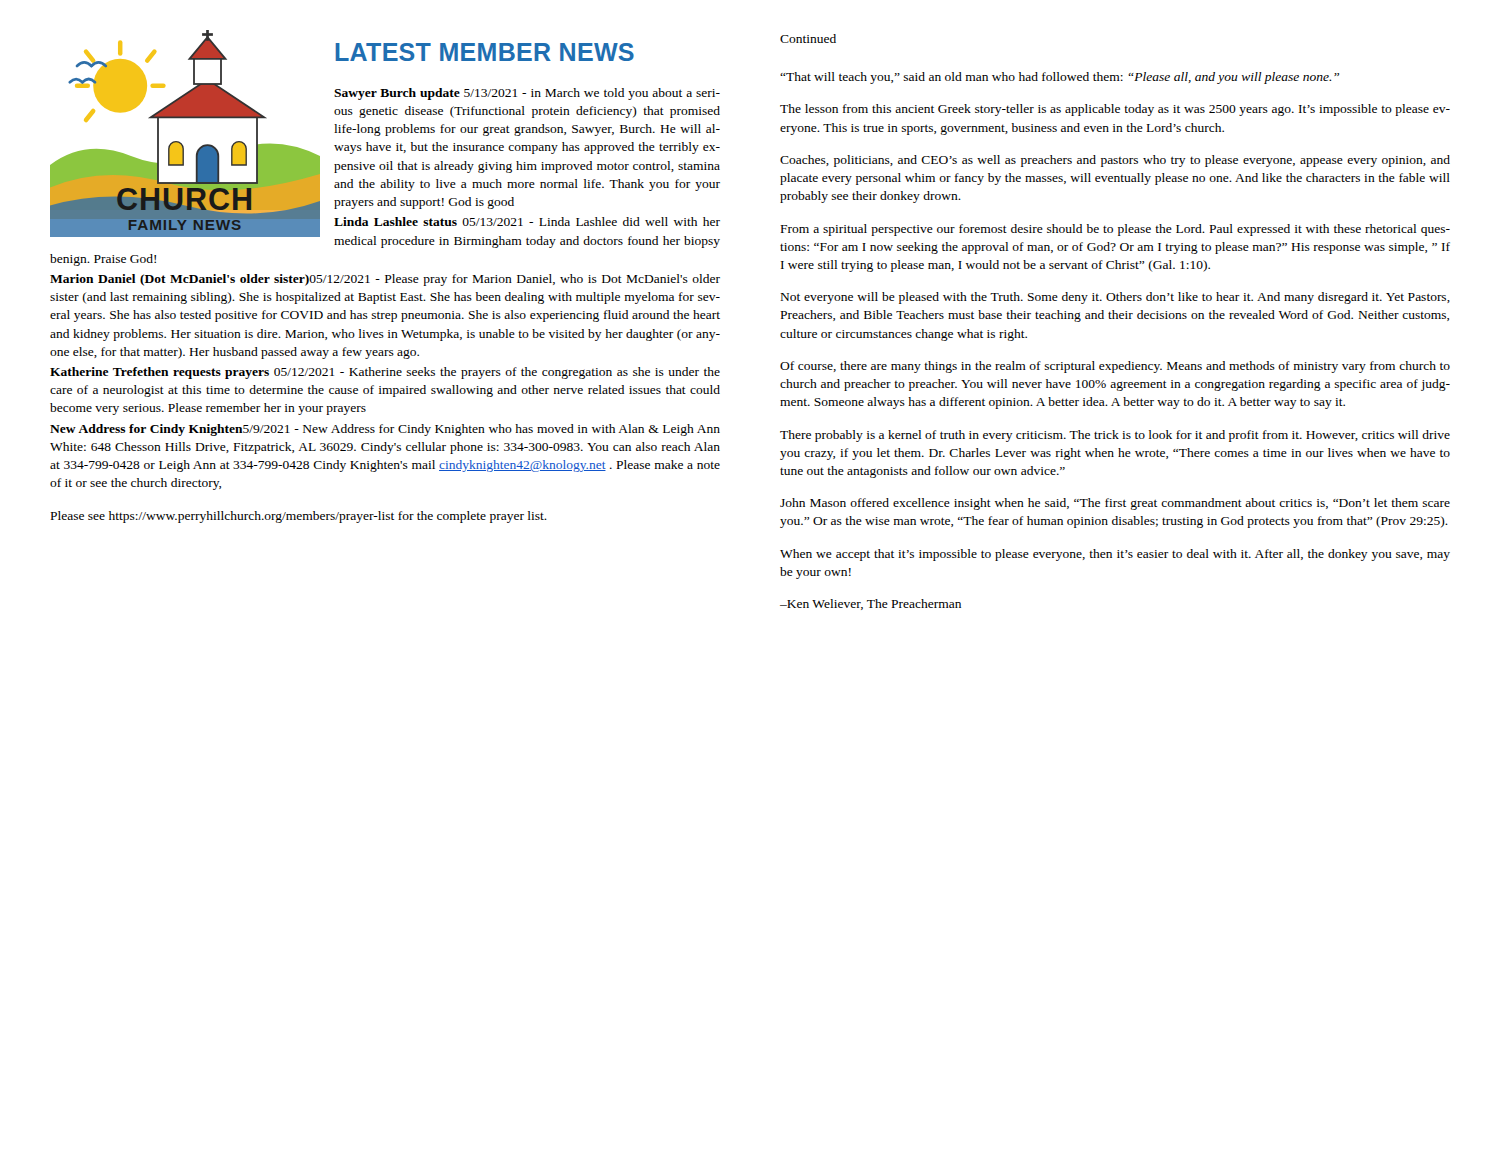CHURCH FAMILY NEWS
LATEST MEMBER NEWS
Sawyer Burch update 5/13/2021 - in March we told you about a serious genetic disease (Trifunctional protein deficiency) that promised life-long problems for our great grandson, Sawyer, Burch. He will always have it, but the insurance company has approved the terribly expensive oil that is already giving him improved motor control, stamina and the ability to live a much more normal life. Thank you for your prayers and support! God is good
Linda Lashlee status 05/13/2021 - Linda Lashlee did well with her medical procedure in Birmingham today and doctors found her biopsy benign. Praise God!
Marion Daniel (Dot McDaniel's older sister) 05/12/2021 - Please pray for Marion Daniel, who is Dot McDaniel's older sister (and last remaining sibling). She is hospitalized at Baptist East. She has been dealing with multiple myeloma for several years. She has also tested positive for COVID and has strep pneumonia. She is also experiencing fluid around the heart and kidney problems. Her situation is dire. Marion, who lives in Wetumpka, is unable to be visited by her daughter (or anyone else, for that matter). Her husband passed away a few years ago.
Katherine Trefethen requests prayers 05/12/2021 - Katherine seeks the prayers of the congregation as she is under the care of a neurologist at this time to determine the cause of impaired swallowing and other nerve related issues that could become very serious. Please remember her in your prayers
New Address for Cindy Knighten5/9/2021 - New Address for Cindy Knighten who has moved in with Alan & Leigh Ann White: 648 Chesson Hills Drive, Fitzpatrick, AL 36029. Cindy's cellular phone is: 334-300-0983. You can also reach Alan at 334-799-0428 or Leigh Ann at 334-799-0428 Cindy Knighten's mail cindyknighten42@knology.net . Please make a note of it or see the church directory,
Please see https://www.perryhillchurch.org/members/prayer-list for the complete prayer list.
Continued
“That will teach you,” said an old man who had followed them: “Please all, and you will please none.”
The lesson from this ancient Greek story-teller is as applicable today as it was 2500 years ago. It’s impossible to please everyone. This is true in sports, government, business and even in the Lord’s church.
Coaches, politicians, and CEO’s as well as preachers and pastors who try to please everyone, appease every opinion, and placate every personal whim or fancy by the masses, will eventually please no one. And like the characters in the fable will probably see their donkey drown.
From a spiritual perspective our foremost desire should be to please the Lord. Paul expressed it with these rhetorical questions: “For am I now seeking the approval of man, or of God? Or am I trying to please man?” His response was simple, ” If I were still trying to please man, I would not be a servant of Christ” (Gal. 1:10).
Not everyone will be pleased with the Truth. Some deny it. Others don’t like to hear it. And many disregard it. Yet Pastors, Preachers, and Bible Teachers must base their teaching and their decisions on the revealed Word of God. Neither customs, culture or circumstances change what is right.
Of course, there are many things in the realm of scriptural expediency. Means and methods of ministry vary from church to church and preacher to preacher. You will never have 100% agreement in a congregation regarding a specific area of judgment. Someone always has a different opinion. A better idea. A better way to do it. A better way to say it.
There probably is a kernel of truth in every criticism. The trick is to look for it and profit from it. However, critics will drive you crazy, if you let them. Dr. Charles Lever was right when he wrote, “There comes a time in our lives when we have to tune out the antagonists and follow our own advice.”
John Mason offered excellence insight when he said, “The first great commandment about critics is, “Don’t let them scare you.” Or as the wise man wrote, “The fear of human opinion disables; trusting in God protects you from that” (Prov 29:25).
When we accept that it’s impossible to please everyone, then it’s easier to deal with it. After all, the donkey you save, may be your own!
–Ken Weliever, The Preacherman